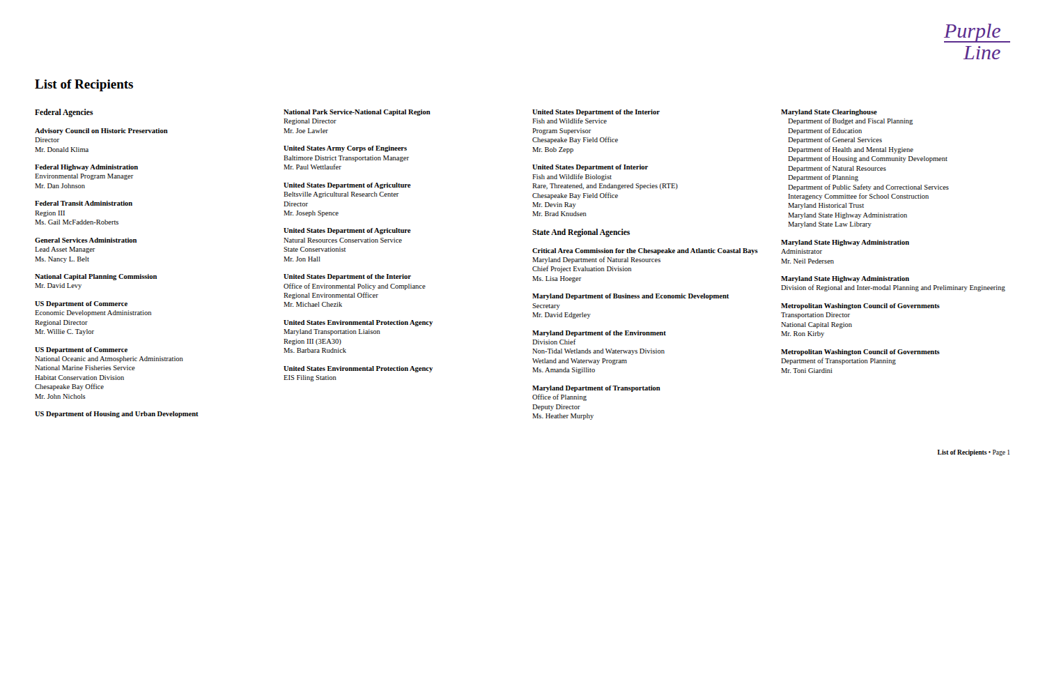Purple
Line
List of Recipients
Federal Agencies
Advisory Council on Historic Preservation
Director
Mr. Donald Klima
Federal Highway Administration
Environmental Program Manager
Mr. Dan Johnson
Federal Transit Administration
Region III
Ms. Gail McFadden-Roberts
General Services Administration
Lead Asset Manager
Ms. Nancy L. Belt
National Capital Planning Commission
Mr. David Levy
US Department of Commerce
Economic Development Administration
Regional Director
Mr. Willie C. Taylor
US Department of Commerce
National Oceanic and Atmospheric Administration
National Marine Fisheries Service
Habitat Conservation Division
Chesapeake Bay Office
Mr. John Nichols
US Department of Housing and Urban Development
National Park Service-National Capital Region
Regional Director
Mr. Joe Lawler
United States Army Corps of Engineers
Baltimore District Transportation Manager
Mr. Paul Wettlaufer
United States Department of Agriculture
Beltsville Agricultural Research Center
Director
Mr. Joseph Spence
United States Department of Agriculture
Natural Resources Conservation Service
State Conservationist
Mr. Jon Hall
United States Department of the Interior
Office of Environmental Policy and Compliance
Regional Environmental Officer
Mr. Michael Chezik
United States Environmental Protection Agency
Maryland Transportation Liaison
Region III (3EA30)
Ms. Barbara Rudnick
United States Environmental Protection Agency
EIS Filing Station
United States Department of the Interior
Fish and Wildlife Service
Program Supervisor
Chesapeake Bay Field Office
Mr. Bob Zepp
United States Department of Interior
Fish and Wildlife Biologist
Rare, Threatened, and Endangered Species (RTE)
Chesapeake Bay Field Office
Mr. Devin Ray
Mr. Brad Knudsen
State And Regional Agencies
Critical Area Commission for the Chesapeake and Atlantic Coastal Bays
Maryland Department of Natural Resources
Chief Project Evaluation Division
Ms. Lisa Hoeger
Maryland Department of Business and Economic Development
Secretary
Mr. David Edgerley
Maryland Department of the Environment
Division Chief
Non-Tidal Wetlands and Waterways Division
Wetland and Waterway Program
Ms. Amanda Sigillito
Maryland Department of Transportation
Office of Planning
Deputy Director
Ms. Heather Murphy
Maryland State Clearinghouse
Department of Budget and Fiscal Planning
Department of Education
Department of General Services
Department of Health and Mental Hygiene
Department of Housing and Community Development
Department of Natural Resources
Department of Planning
Department of Public Safety and Correctional Services
Interagency Committee for School Construction
Maryland Historical Trust
Maryland State Highway Administration
Maryland State Law Library
Maryland State Highway Administration
Administrator
Mr. Neil Pedersen
Maryland State Highway Administration
Division of Regional and Inter-modal Planning and Preliminary Engineering
Metropolitan Washington Council of Governments
Transportation Director
National Capital Region
Mr. Ron Kirby
Metropolitan Washington Council of Governments
Department of Transportation Planning
Mr. Toni Giardini
List of Recipients • Page 1